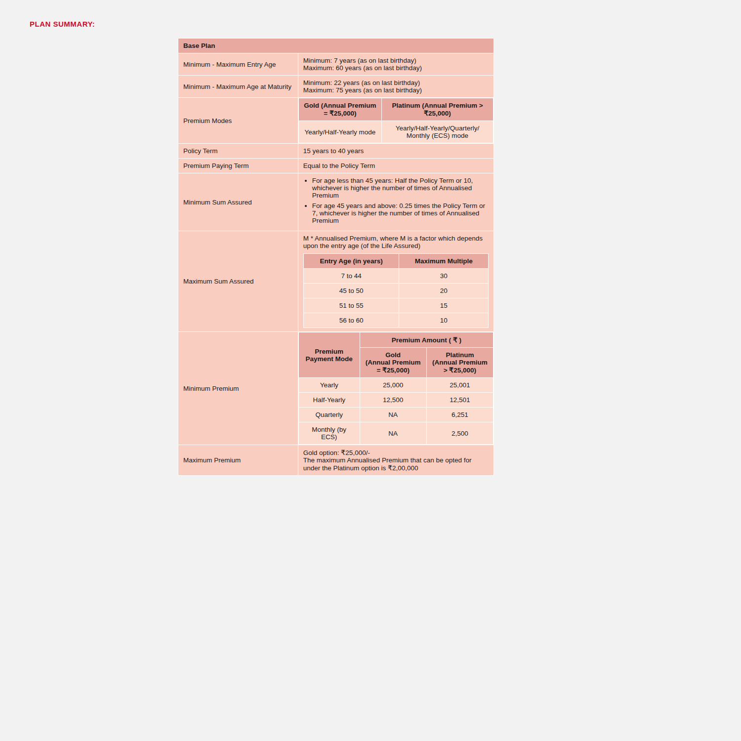PLAN SUMMARY:
| Base Plan |
| --- |
| Minimum - Maximum Entry Age | Minimum: 7 years (as on last birthday) Maximum: 60 years (as on last birthday) |
| Minimum - Maximum Age at Maturity | Minimum: 22 years (as on last birthday) Maximum: 75 years (as on last birthday) |
| Premium Modes | / Gold (Annual Premium = ₹25,000) / Platinum (Annual Premium > ₹25,000) / / --- / --- / / Yearly/Half-Yearly mode / Yearly/Half-Yearly/Quarterly/ Monthly (ECS) mode / |
| Policy Term | 15 years to 40 years |
| Premium Paying Term | Equal to the Policy Term |
| Minimum Sum Assured | For age less than 45 years: Half the Policy Term or 10, whichever is higher the number of times of Annualised Premium For age 45 years and above: 0.25 times the Policy Term or 7, whichever is higher the number of times of Annualised Premium |
| Maximum Sum Assured | M * Annualised Premium, where M is a factor which depends upon the entry age (of the Life Assured) / Entry Age (in years) / Maximum Multiple / / --- / --- / / 7 to 44 / 30 / / 45 to 50 / 20 / / 51 to 55 / 15 / / 56 to 60 / 10 / |
| Minimum Premium | / Premium Payment Mode / Premium Amount ( ₹ ) / / --- / --- / / Gold (Annual Premium = ₹25,000) / Platinum (Annual Premium > ₹25,000) / / Yearly / 25,000 / 25,001 / / Half-Yearly / 12,500 / 12,501 / / Quarterly / NA / 6,251 / / Monthly (by ECS) / NA / 2,500 / |
| Maximum Premium | Gold option: ₹25,000/- The maximum Annualised Premium that can be opted for under the Platinum option is ₹2,00,000 |